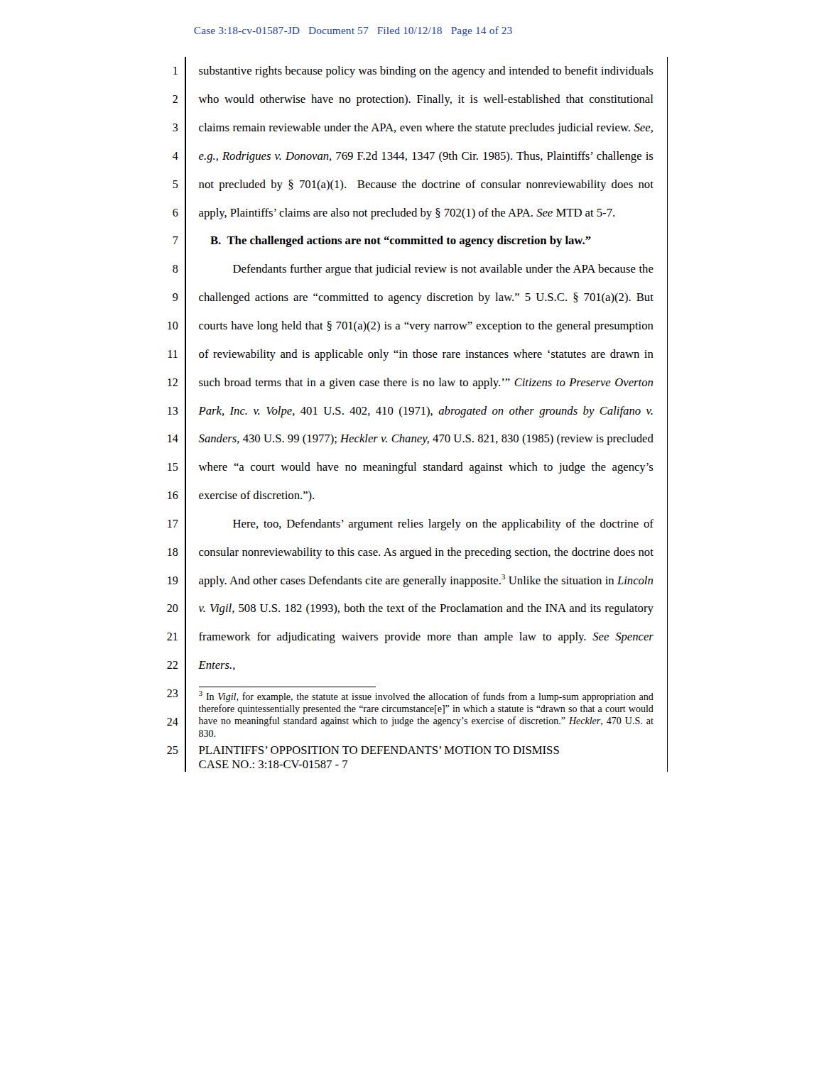Case 3:18-cv-01587-JD Document 57 Filed 10/12/18 Page 14 of 23
1
2
3
4
5
6
7
8
9
10
11
12
13
14
15
16
17
18
19
20
21
22
23
24
25
substantive rights because policy was binding on the agency and intended to benefit individuals who would otherwise have no protection). Finally, it is well-established that constitutional claims remain reviewable under the APA, even where the statute precludes judicial review. See, e.g., Rodrigues v. Donovan, 769 F.2d 1344, 1347 (9th Cir. 1985). Thus, Plaintiffs’ challenge is not precluded by § 701(a)(1). Because the doctrine of consular nonreviewability does not apply, Plaintiffs’ claims are also not precluded by § 702(1) of the APA. See MTD at 5-7.
B. The challenged actions are not “committed to agency discretion by law.”
Defendants further argue that judicial review is not available under the APA because the challenged actions are “committed to agency discretion by law.” 5 U.S.C. § 701(a)(2). But courts have long held that § 701(a)(2) is a “very narrow” exception to the general presumption of reviewability and is applicable only “in those rare instances where ‘statutes are drawn in such broad terms that in a given case there is no law to apply.’” Citizens to Preserve Overton Park, Inc. v. Volpe, 401 U.S. 402, 410 (1971), abrogated on other grounds by Califano v. Sanders, 430 U.S. 99 (1977); Heckler v. Chaney, 470 U.S. 821, 830 (1985) (review is precluded where “a court would have no meaningful standard against which to judge the agency’s exercise of discretion.”).
Here, too, Defendants’ argument relies largely on the applicability of the doctrine of consular nonreviewability to this case. As argued in the preceding section, the doctrine does not apply. And other cases Defendants cite are generally inapposite.3 Unlike the situation in Lincoln v. Vigil, 508 U.S. 182 (1993), both the text of the Proclamation and the INA and its regulatory framework for adjudicating waivers provide more than ample law to apply. See Spencer Enters.,
3 In Vigil, for example, the statute at issue involved the allocation of funds from a lump-sum appropriation and therefore quintessentially presented the “rare circumstance[e]” in which a statute is “drawn so that a court would have no meaningful standard against which to judge the agency’s exercise of discretion.” Heckler, 470 U.S. at 830.
PLAINTIFFS’ OPPOSITION TO DEFENDANTS’ MOTION TO DISMISS
CASE NO.: 3:18-CV-01587 - 7